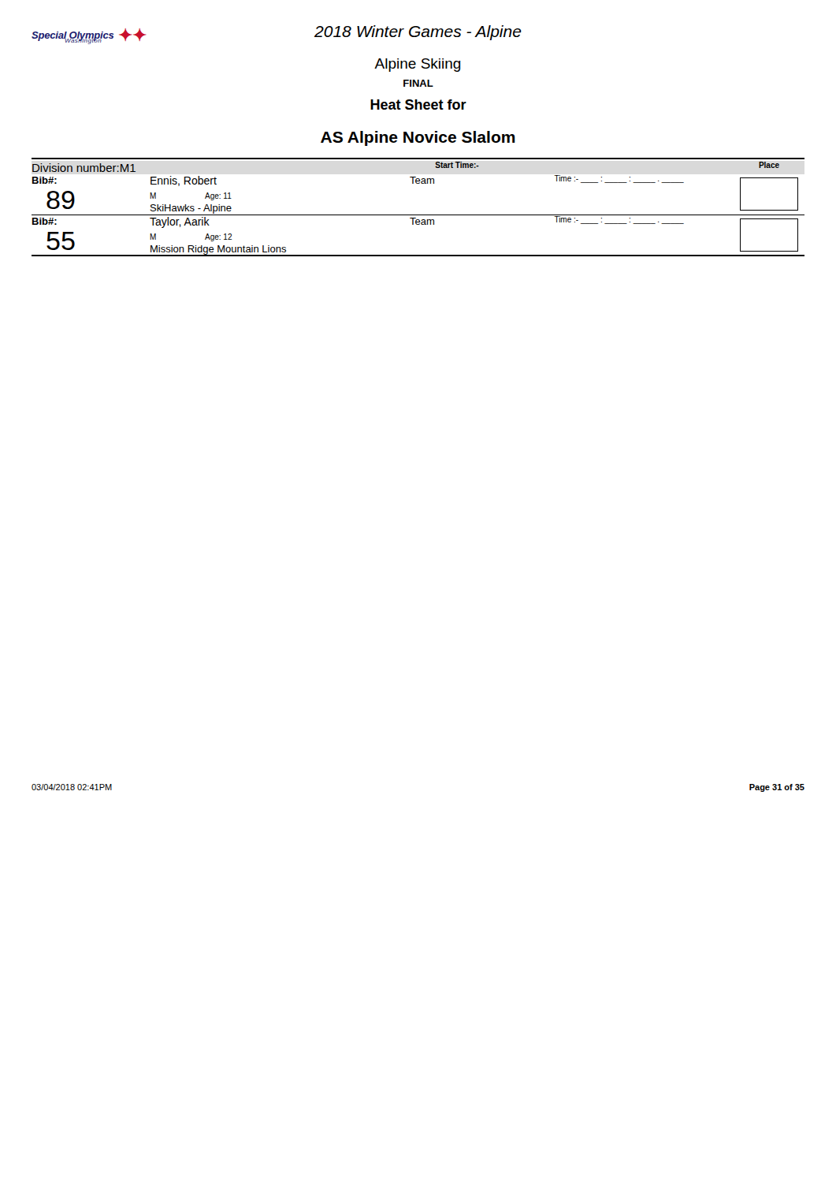Special Olympics
Washington
✦✦
2018 Winter Games - Alpine
Alpine Skiing
FINAL
Heat Sheet for
AS Alpine Novice Slalom
| Division number:M1 | Start Time:- | | Place |
| Bib#: 89 | Ennis, Robert M Age: 11 SkiHawks - Alpine | Team | Time :- ____ : _____ : _____ . _____ | |
| Bib#: 55 | Taylor, Aarik M Age: 12 Mission Ridge Mountain Lions | Team | Time :- ____ : _____ : _____ . _____ | |
03/04/2018 02:41PM
Page 31 of 35